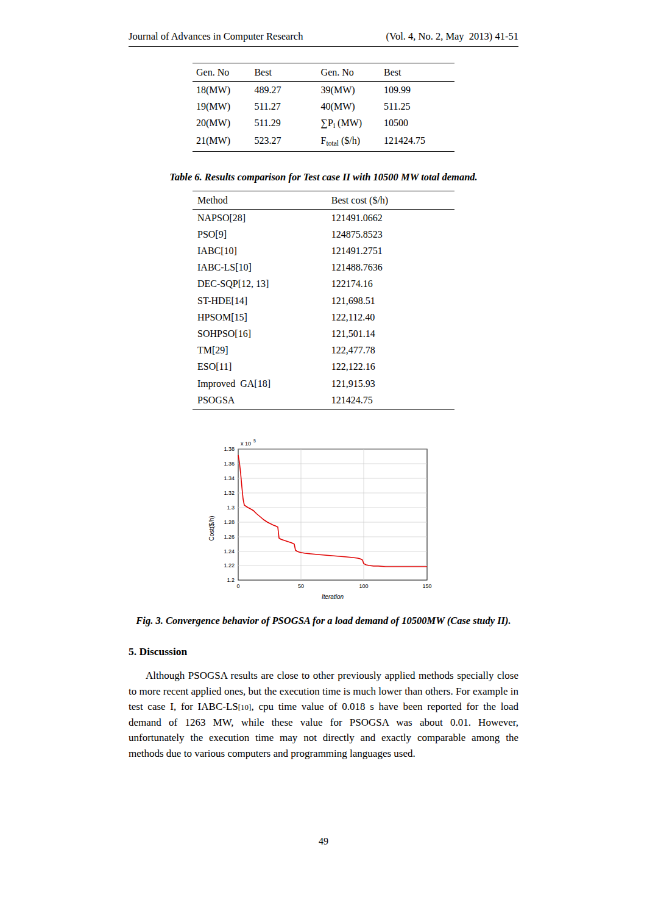Journal of Advances in Computer Research
(Vol. 4, No. 2, May 2013) 41-51
| Gen. No | Best | Gen. No | Best |
| --- | --- | --- | --- |
| 18(MW) | 489.27 | 39(MW) | 109.99 |
| 19(MW) | 511.27 | 40(MW) | 511.25 |
| 20(MW) | 511.29 | ∑P i (MW) | 10500 |
| 21(MW) | 523.27 | F total ($/h) | 121424.75 |
Table 6. Results comparison for Test case II with 10500 MW total demand.
| Method | Best cost ($/h) |
| --- | --- |
| NAPSO[28] | 121491.0662 |
| PSO[9] | 124875.8523 |
| IABC[10] | 121491.2751 |
| IABC-LS[10] | 121488.7636 |
| DEC-SQP[12, 13] | 122174.16 |
| ST-HDE[14] | 121,698.51 |
| HPSOM[15] | 122,112.40 |
| SOHPSO[16] | 121,501.14 |
| TM[29] | 122,477.78 |
| ESO[11] | 122,122.16 |
| Improved GA[18] | 121,915.93 |
| PSOGSA | 121424.75 |
1.38 1.36 1.34 1.32 1.3 1.28 1.26 1.24 1.22 1.2 x 10 5 0 50 100 150 Iteration Cost($/h)
Fig. 3. Convergence behavior of PSOGSA for a load demand of 10500MW (Case study II).
5. Discussion
Although PSOGSA results are close to other previously applied methods specially close to more recent applied ones, but the execution time is much lower than others. For example in test case I, for IABC-LS[10], cpu time value of 0.018 s have been reported for the load demand of 1263 MW, while these value for PSOGSA was about 0.01. However, unfortunately the execution time may not directly and exactly comparable among the methods due to various computers and programming languages used.
49